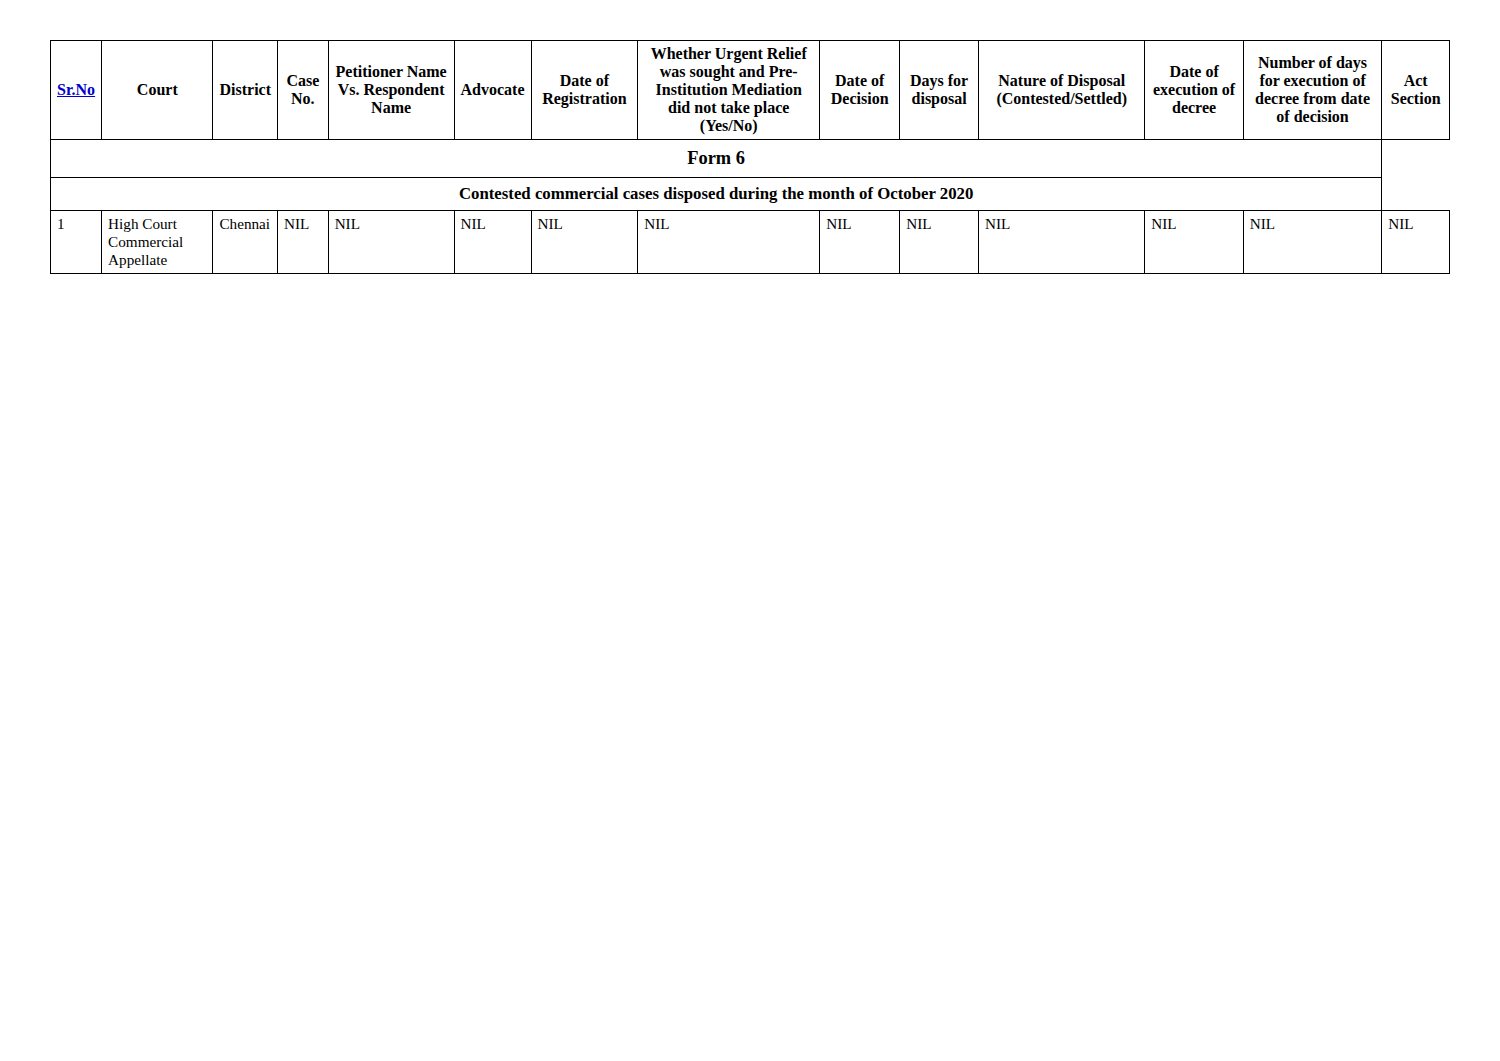| Form 6 |
| Contested commercial cases disposed during the month of October 2020 |
| Sr.No | Court | District | Case No. | Petitioner Name Vs. Respondent Name | Advocate | Date of Registration | Whether Urgent Relief was sought and Pre-Institution Mediation did not take place (Yes/No) | Date of Decision | Days for disposal | Nature of Disposal (Contested/Settled) | Date of execution of decree | Number of days for execution of decree from date of decision | Act Section |
| 1 | High Court Commercial Appellate | Chennai | NIL | NIL | NIL | NIL | NIL | NIL | NIL | NIL | NIL | NIL | NIL |